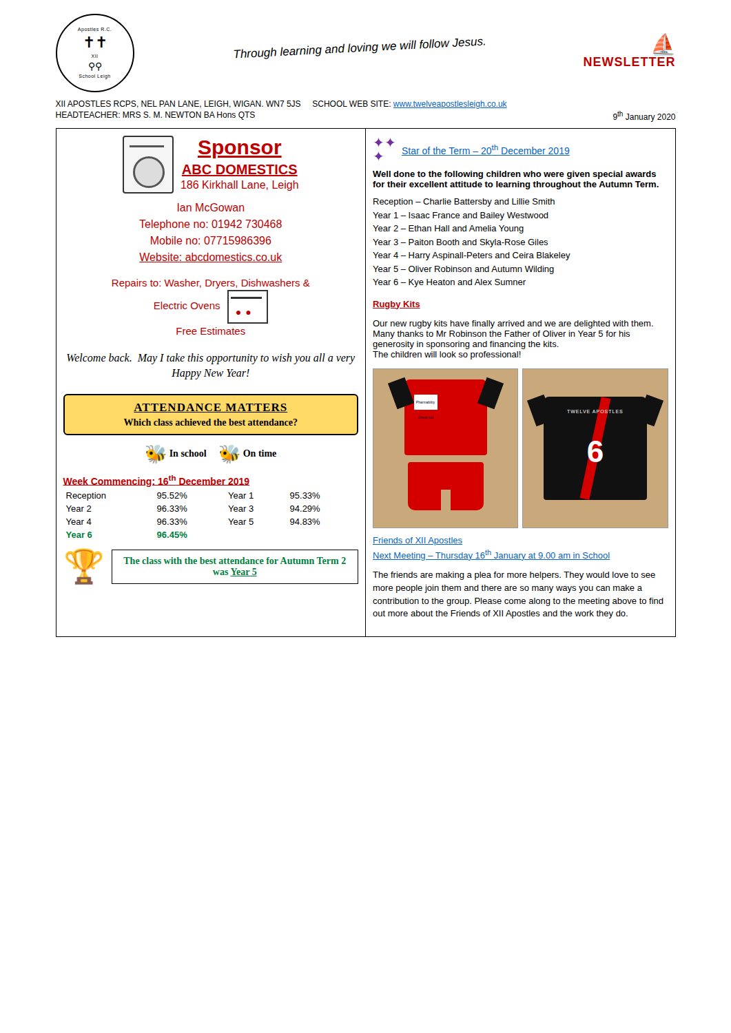Apostles R.C.
✝✝
XII
⚲⚲
School Leigh
Through learning and loving we will follow Jesus.
⛵
NEWSLETTER
XII APOSTLES RCPS, NEL PAN LANE, LEIGH, WIGAN. WN7 5JS SCHOOL WEB SITE: www.twelveapostlesleigh.co.uk
HEADTEACHER: MRS S. M. NEWTON BA Hons QTS 9th January 2020
| Sponsor ABC DOMESTICS 186 Kirkhall Lane, Leigh Ian McGowan Telephone no: 01942 730468 Mobile no: 07715986396 Website: abcdomestics.co.uk Repairs to: Washer, Dryers, Dishwashers & Electric Ovens Free Estimates Welcome back. May I take this opportunity to wish you all a very Happy New Year! ATTENDANCE MATTERS Which class achieved the best attendance? 🐝 In school 🐝 On time Week Commencing: 16 th December 2019 / Reception / 95.52% / Year 1 / 95.33% / / Year 2 / 96.33% / Year 3 / 94.29% / / Year 4 / 96.33% / Year 5 / 94.83% / / Year 6 / 96.45% / / / 🏆 The class with the best attendance for Autumn Term 2 was Year 5 | ✦✦ ✦ Star of the Term – 20 th December 2019 Well done to the following children who were given special awards for their excellent attitude to learning throughout the Autumn Term. Reception – Charlie Battersby and Lillie Smith Year 1 – Isaac France and Bailey Westwood Year 2 – Ethan Hall and Amelia Young Year 3 – Paiton Booth and Skyla-Rose Giles Year 4 – Harry Aspinall-Peters and Ceira Blakeley Year 5 – Oliver Robinson and Autumn Wilding Year 6 – Kye Heaton and Alex Sumner Rugby Kits Our new rugby kits have finally arrived and we are delighted with them. Many thanks to Mr Robinson the Father of Oliver in Year 5 for his generosity in sponsoring and financing the kits. The children will look so professional! Pharmability Group Ltd TWELVE APOSTLES 6 Friends of XII Apostles Next Meeting – Thursday 16 th January at 9.00 am in School The friends are making a plea for more helpers. They would love to see more people join them and there are so many ways you can make a contribution to the group. Please come along to the meeting above to find out more about the Friends of XII Apostles and the work they do. |